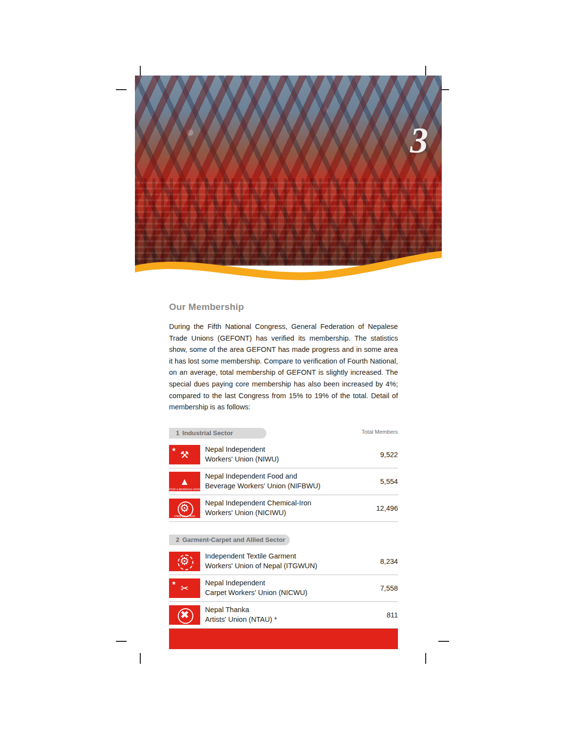3
Our Membership
During the Fifth National Congress, General Federation of Nepalese Trade Unions (GEFONT) has verified its membership. The statistics show, some of the area GEFONT has made progress and in some area it has lost some membership. Compare to verification of Fourth National, on an average, total membership of GEFONT is slightly increased. The special dues paying core membership has also been increased by 4%; compared to the last Congress from 15% to 19% of the total. Detail of membership is as follows:
1 Industrial Sector
Total Members
| ★ ⚒ | Nepal Independent Workers' Union (NIWU) | 9,522 |
| ▲ FOOD & BEVERAGE UNION | Nepal Independent Food and Beverage Workers' Union (NIFBWU) | 5,554 |
| ⚙ CHEMICAL & IRON | Nepal Independent Chemical-Iron Workers' Union (NICIWU) | 12,496 |
2 Garment-Carpet and Allied Sector
| ⚙ | Independent Textile Garment Workers' Union of Nepal (ITGWUN) | 8,234 |
| ★ ✂ | Nepal Independent Carpet Workers' Union (NICWU) | 7,558 |
| ✖ | Nepal Thanka Artists' Union (NTAU) * | 811 |